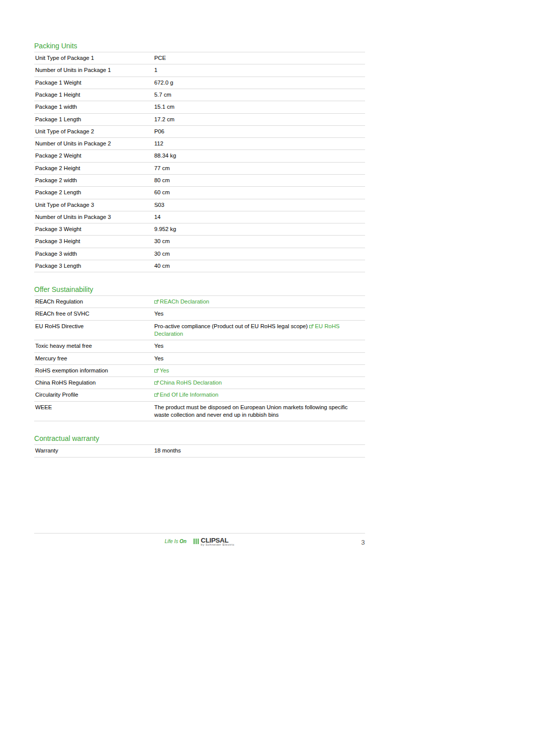Packing Units
| Unit Type of Package 1 | PCE |
| Number of Units in Package 1 | 1 |
| Package 1 Weight | 672.0 g |
| Package 1 Height | 5.7 cm |
| Package 1 width | 15.1 cm |
| Package 1 Length | 17.2 cm |
| Unit Type of Package 2 | P06 |
| Number of Units in Package 2 | 112 |
| Package 2 Weight | 88.34 kg |
| Package 2 Height | 77 cm |
| Package 2 width | 80 cm |
| Package 2 Length | 60 cm |
| Unit Type of Package 3 | S03 |
| Number of Units in Package 3 | 14 |
| Package 3 Weight | 9.952 kg |
| Package 3 Height | 30 cm |
| Package 3 width | 30 cm |
| Package 3 Length | 40 cm |
Offer Sustainability
| REACh Regulation | REACh Declaration |
| REACh free of SVHC | Yes |
| EU RoHS Directive | Pro-active compliance (Product out of EU RoHS legal scope) EU RoHS Declaration |
| Toxic heavy metal free | Yes |
| Mercury free | Yes |
| RoHS exemption information | Yes |
| China RoHS Regulation | China RoHS Declaration |
| Circularity Profile | End Of Life Information |
| WEEE | The product must be disposed on European Union markets following specific waste collection and never end up in rubbish bins |
Contractual warranty
| Warranty | 18 months |
Life Is On CLIPSAL by Schneider Electric
3